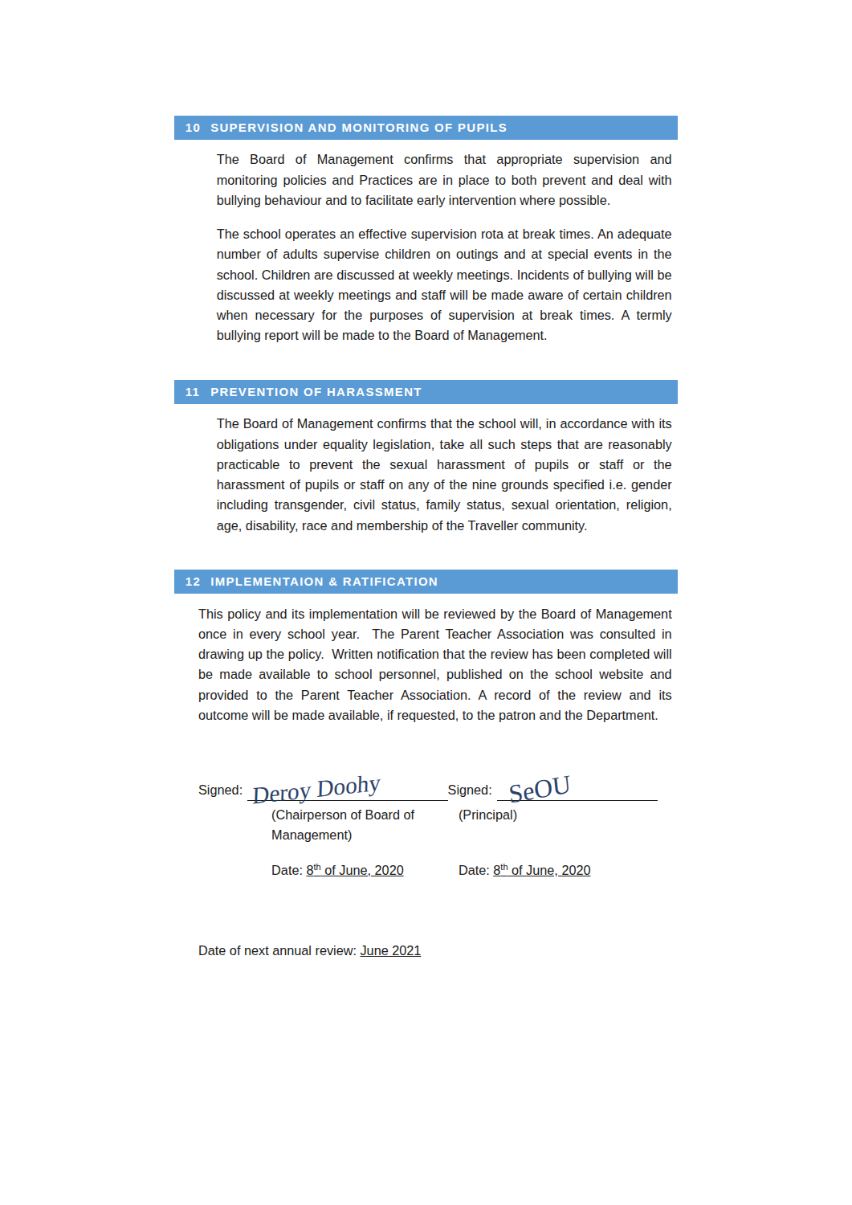10 SUPERVISION AND MONITORING OF PUPILS
The Board of Management confirms that appropriate supervision and monitoring policies and Practices are in place to both prevent and deal with bullying behaviour and to facilitate early intervention where possible.
The school operates an effective supervision rota at break times. An adequate number of adults supervise children on outings and at special events in the school. Children are discussed at weekly meetings. Incidents of bullying will be discussed at weekly meetings and staff will be made aware of certain children when necessary for the purposes of supervision at break times. A termly bullying report will be made to the Board of Management.
11 PREVENTION OF HARASSMENT
The Board of Management confirms that the school will, in accordance with its obligations under equality legislation, take all such steps that are reasonably practicable to prevent the sexual harassment of pupils or staff or the harassment of pupils or staff on any of the nine grounds specified i.e. gender including transgender, civil status, family status, sexual orientation, religion, age, disability, race and membership of the Traveller community.
12 IMPLEMENTAION & RATIFICATION
This policy and its implementation will be reviewed by the Board of Management once in every school year. The Parent Teacher Association was consulted in drawing up the policy. Written notification that the review has been completed will be made available to school personnel, published on the school website and provided to the Parent Teacher Association. A record of the review and its outcome will be made available, if requested, to the patron and the Department.
Signed: Deroy Doohy
Signed: SeOU
(Chairperson of Board of Management)
(Principal)
Date: 8th of June, 2020
Date: 8th of June, 2020
Date of next annual review: June 2021